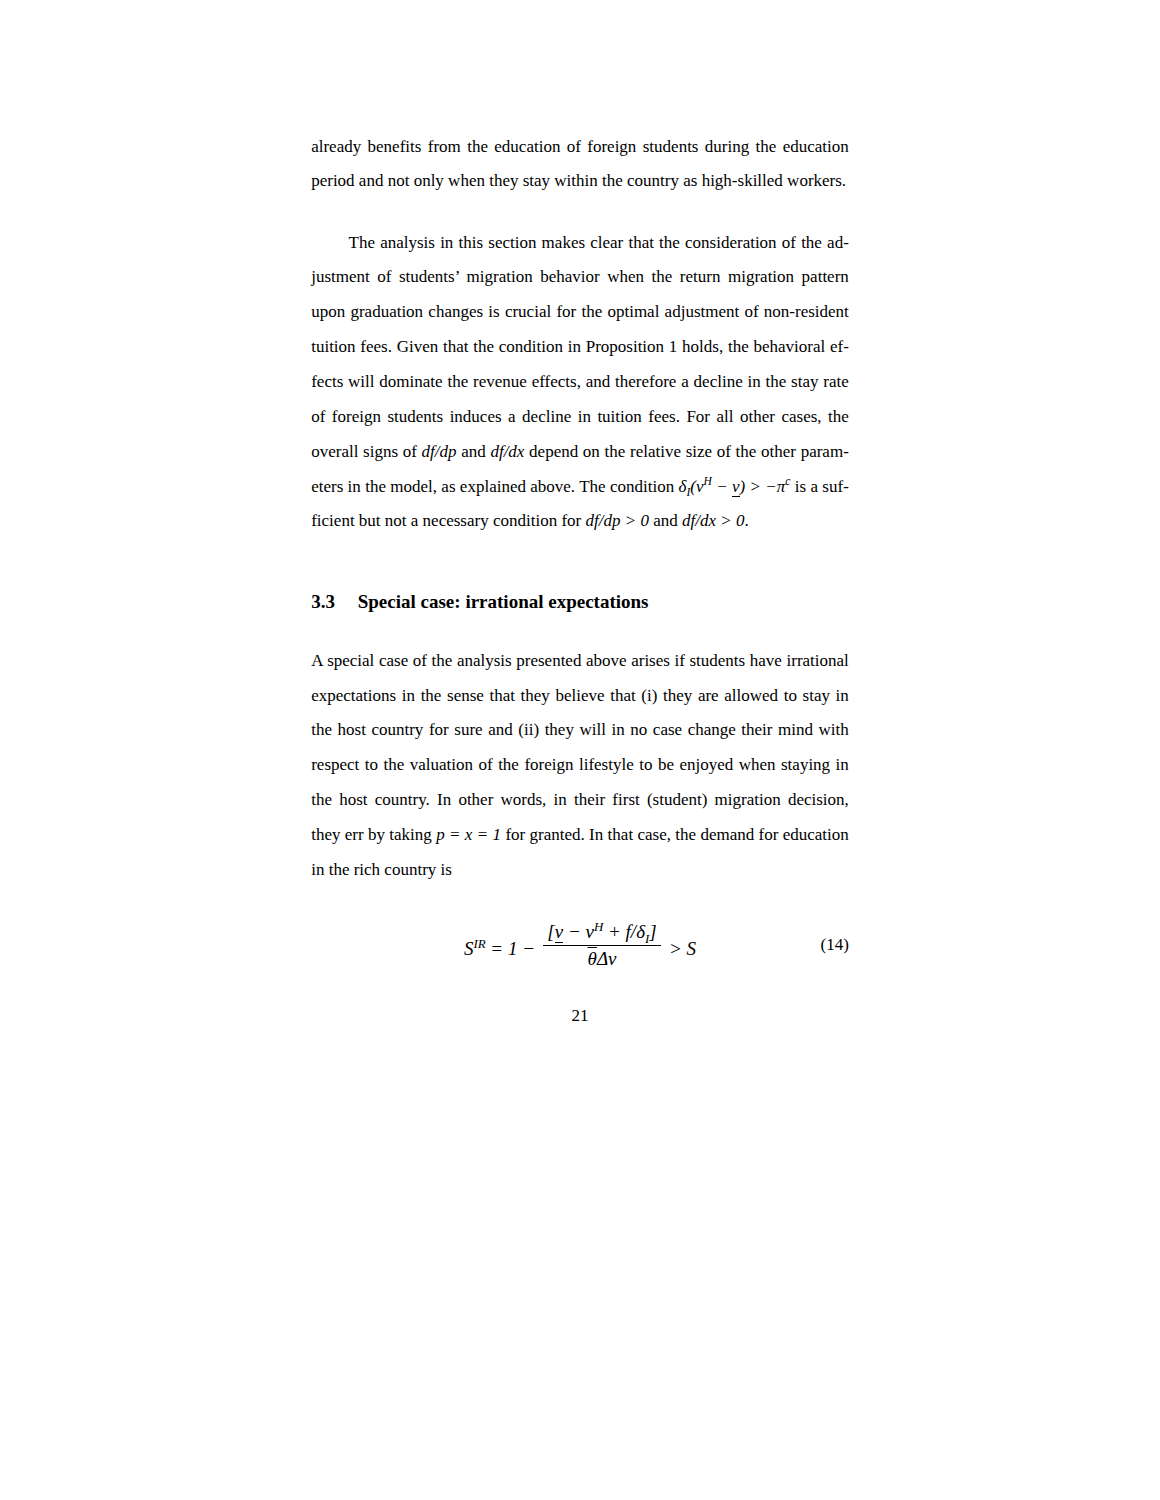already benefits from the education of foreign students during the education period and not only when they stay within the country as high-skilled workers.
The analysis in this section makes clear that the consideration of the adjustment of students’ migration behavior when the return migration pattern upon graduation changes is crucial for the optimal adjustment of non-resident tuition fees. Given that the condition in Proposition 1 holds, the behavioral effects will dominate the revenue effects, and therefore a decline in the stay rate of foreign students induces a decline in tuition fees. For all other cases, the overall signs of df/dp and df/dx depend on the relative size of the other parameters in the model, as explained above. The condition δI(vH − v) > −πc is a sufficient but not a necessary condition for df/dp > 0 and df/dx > 0.
3.3 Special case: irrational expectations
A special case of the analysis presented above arises if students have irrational expectations in the sense that they believe that (i) they are allowed to stay in the host country for sure and (ii) they will in no case change their mind with respect to the valuation of the foreign lifestyle to be enjoyed when staying in the host country. In other words, in their first (student) migration decision, they err by taking p = x = 1 for granted. In that case, the demand for education in the rich country is
SIR = 1 − [v − vH + f/δI] θ Δv > S (14)
21